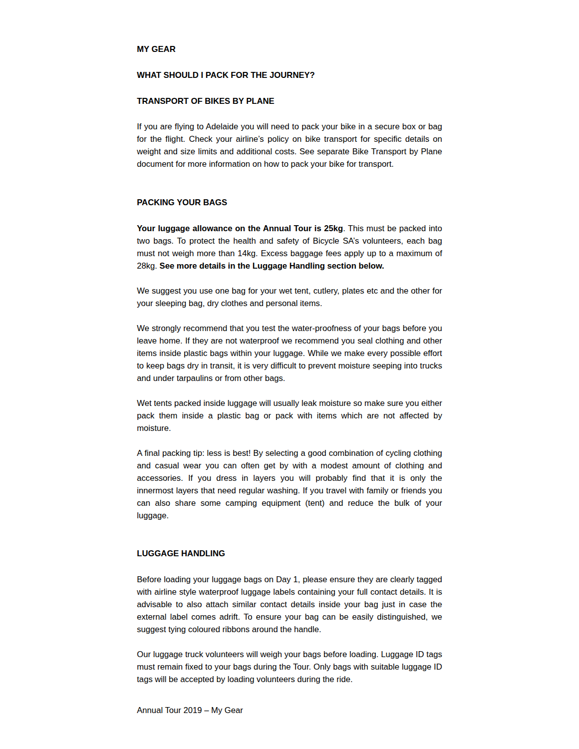MY GEAR
WHAT SHOULD I PACK FOR THE JOURNEY?
TRANSPORT OF BIKES BY PLANE
If you are flying to Adelaide you will need to pack your bike in a secure box or bag for the flight. Check your airline’s policy on bike transport for specific details on weight and size limits and additional costs. See separate Bike Transport by Plane document for more information on how to pack your bike for transport.
PACKING YOUR BAGS
Your luggage allowance on the Annual Tour is 25kg. This must be packed into two bags. To protect the health and safety of Bicycle SA’s volunteers, each bag must not weigh more than 14kg. Excess baggage fees apply up to a maximum of 28kg. See more details in the Luggage Handling section below.
We suggest you use one bag for your wet tent, cutlery, plates etc and the other for your sleeping bag, dry clothes and personal items.
We strongly recommend that you test the water-proofness of your bags before you leave home. If they are not waterproof we recommend you seal clothing and other items inside plastic bags within your luggage. While we make every possible effort to keep bags dry in transit, it is very difficult to prevent moisture seeping into trucks and under tarpaulins or from other bags.
Wet tents packed inside luggage will usually leak moisture so make sure you either pack them inside a plastic bag or pack with items which are not affected by moisture.
A final packing tip: less is best! By selecting a good combination of cycling clothing and casual wear you can often get by with a modest amount of clothing and accessories. If you dress in layers you will probably find that it is only the innermost layers that need regular washing. If you travel with family or friends you can also share some camping equipment (tent) and reduce the bulk of your luggage.
LUGGAGE HANDLING
Before loading your luggage bags on Day 1, please ensure they are clearly tagged with airline style waterproof luggage labels containing your full contact details. It is advisable to also attach similar contact details inside your bag just in case the external label comes adrift. To ensure your bag can be easily distinguished, we suggest tying coloured ribbons around the handle.
Our luggage truck volunteers will weigh your bags before loading. Luggage ID tags must remain fixed to your bags during the Tour. Only bags with suitable luggage ID tags will be accepted by loading volunteers during the ride.
Annual Tour 2019 – My Gear